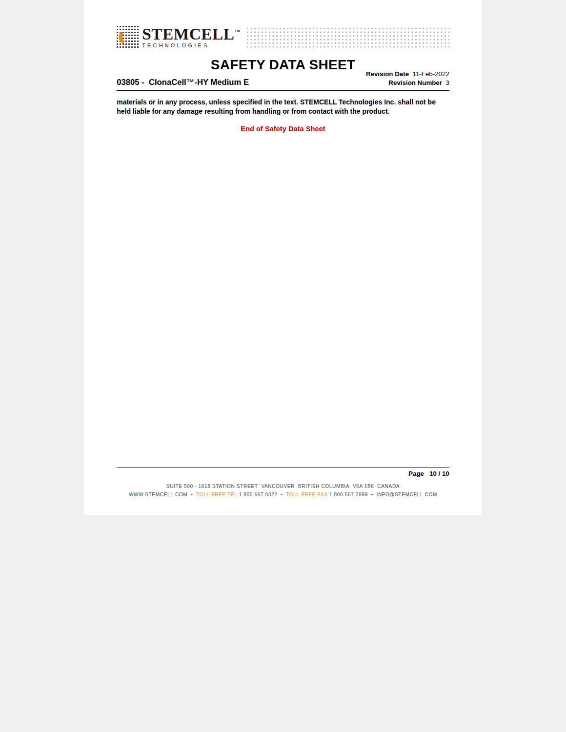STEMCELL™
TECHNOLOGIES
SAFETY DATA SHEET
03805 - ClonaCell™-HY Medium E
Revision Date 11-Feb-2022
Revision Number 3
materials or in any process, unless specified in the text. STEMCELL Technologies Inc. shall not be held liable for any damage resulting from handling or from contact with the product.
End of Safety Data Sheet
Page 10 / 10
SUITE 500 - 1618 STATION STREET VANCOUVER BRITISH COLUMBIA V6A 1B6 CANADA
WWW.STEMCELL.COM • TOLL-FREE TEL 1 800 667 0322 • TOLL-FREE FAX 1 800 567 2899 • INFO@STEMCELL.COM